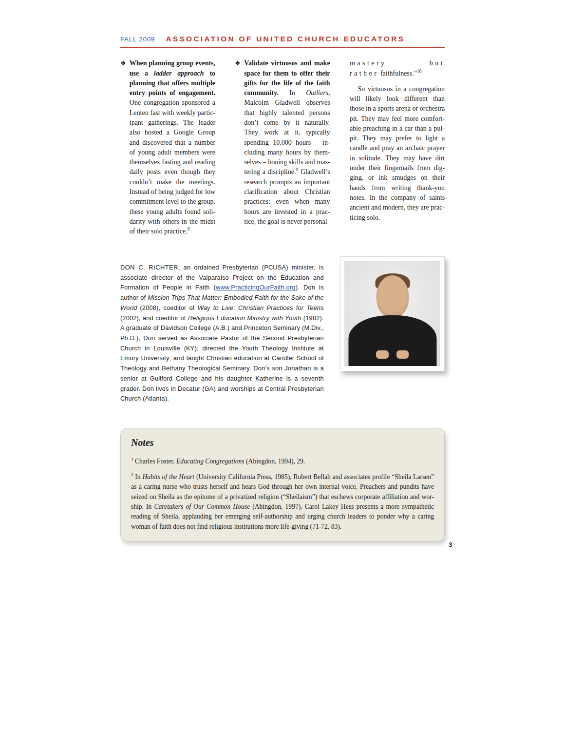FALL 2009 Association of United Church Educators
When planning group events, use a ladder approach to planning that offers multiple entry points of engagement. One congregation sponsored a Lenten fast with weekly participant gatherings. The leader also hosted a Google Group and discovered that a number of young adult members were themselves fasting and reading daily posts even though they couldn’t make the meetings. Instead of being judged for low commitment level to the group, these young adults found solidarity with others in the midst of their solo practice.8
Validate virtuosos and make space for them to offer their gifts for the life of the faith community. In Outliers, Malcolm Gladwell observes that highly talented persons don’t come by it naturally. They work at it, typically spending 10,000 hours – including many hours by themselves – honing skills and mastering a discipline.9 Gladwell’s research prompts an important clarification about Christian practices: even when many hours are invested in a practice, the goal is never personal
mastery but rather faithfulness.”10
So virtuosos in a congregation will likely look different than those in a sports arena or orchestra pit. They may feel more comfortable preaching in a car than a pulpit. They may prefer to light a candle and pray an archaic prayer in solitude. They may have dirt under their fingernails from digging, or ink smudges on their hands from writing thank-you notes. In the company of saints ancient and modern, they are practicing solo.
DON C. RICHTER, an ordained Presbyterian (PCUSA) minister, is associate director of the Valparaiso Project on the Education and Formation of People in Faith (www.PracticingOurFaith.org). Don is author of Mission Trips That Matter: Embodied Faith for the Sake of the World (2008), coeditor of Way to Live: Christian Practices for Teens (2002), and coeditor of Religious Education Ministry with Youth (1982). A graduate of Davidson College (A.B.) and Princeton Seminary (M.Div., Ph.D.), Don served as Associate Pastor of the Second Presbyterian Church in Louisville (KY); directed the Youth Theology Institute at Emory University; and taught Christian education at Candler School of Theology and Bethany Theological Seminary. Don’s son Jonathan is a senior at Guilford College and his daughter Katherine is a seventh grader. Don lives in Decatur (GA) and worships at Central Presbyterian Church (Atlanta).
Notes
1 Charles Foster, Educating Congregations (Abingdon, 1994), 29.
2 In Habits of the Heart (University California Press, 1985), Robert Bellah and associates profile “Sheila Larsen” as a caring nurse who trusts herself and hears God through her own internal voice. Preachers and pundits have seized on Sheila as the epitome of a privatized religion (“Sheilaism”) that eschews corporate affiliation and worship. In Caretakers of Our Common House (Abingdon, 1997), Carol Lakey Hess presents a more sympathetic reading of Sheila, applauding her emerging self-authorship and urging church leaders to ponder why a caring woman of faith does not find religious institutions more life-giving (71-72, 83).
3